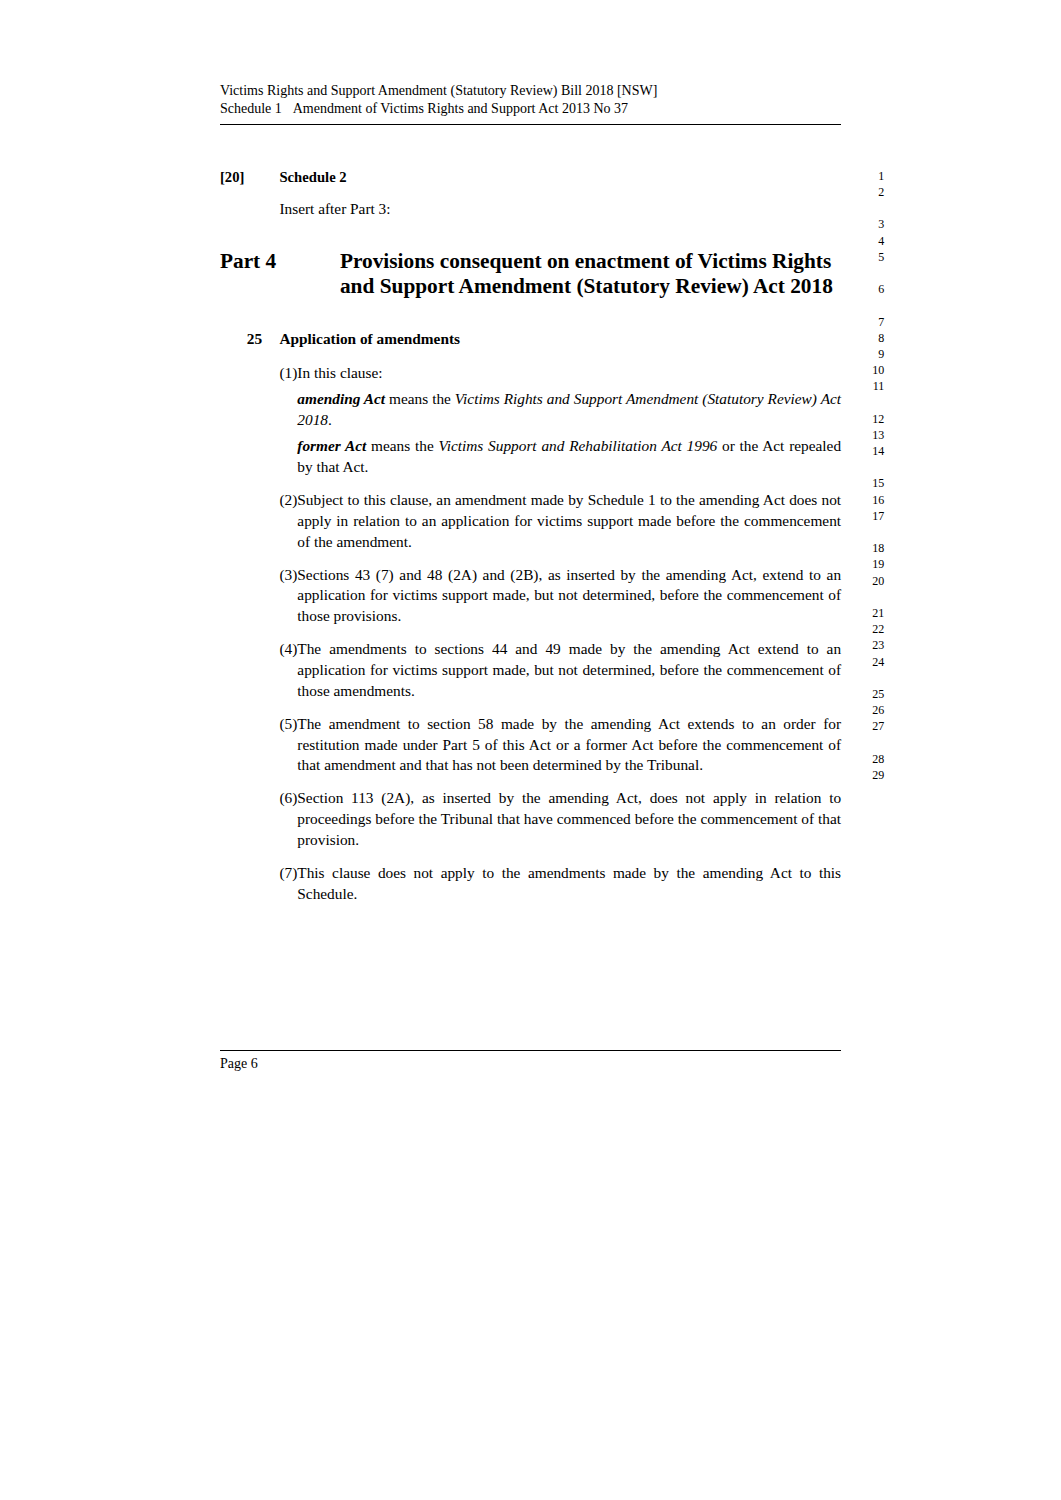Victims Rights and Support Amendment (Statutory Review) Bill 2018 [NSW] Schedule 1 Amendment of Victims Rights and Support Act 2013 No 37
1 2 3 4 5 6 7 8 9 10 11 12 13 14 15 16 17 18 19 20 21 22 23 24 25 26 27 28 29
[20]
Schedule 2
Insert after Part 3:
Part 4
Provisions consequent on enactment of Victims Rights and Support Amendment (Statutory Review) Act 2018
25
Application of amendments
(1)
In this clause:
amending Act means the Victims Rights and Support Amendment (Statutory Review) Act 2018.
former Act means the Victims Support and Rehabilitation Act 1996 or the Act repealed by that Act.
(2)
Subject to this clause, an amendment made by Schedule 1 to the amending Act does not apply in relation to an application for victims support made before the commencement of the amendment.
(3)
Sections 43 (7) and 48 (2A) and (2B), as inserted by the amending Act, extend to an application for victims support made, but not determined, before the commencement of those provisions.
(4)
The amendments to sections 44 and 49 made by the amending Act extend to an application for victims support made, but not determined, before the commencement of those amendments.
(5)
The amendment to section 58 made by the amending Act extends to an order for restitution made under Part 5 of this Act or a former Act before the commencement of that amendment and that has not been determined by the Tribunal.
(6)
Section 113 (2A), as inserted by the amending Act, does not apply in relation to proceedings before the Tribunal that have commenced before the commencement of that provision.
(7)
This clause does not apply to the amendments made by the amending Act to this Schedule.
Page 6